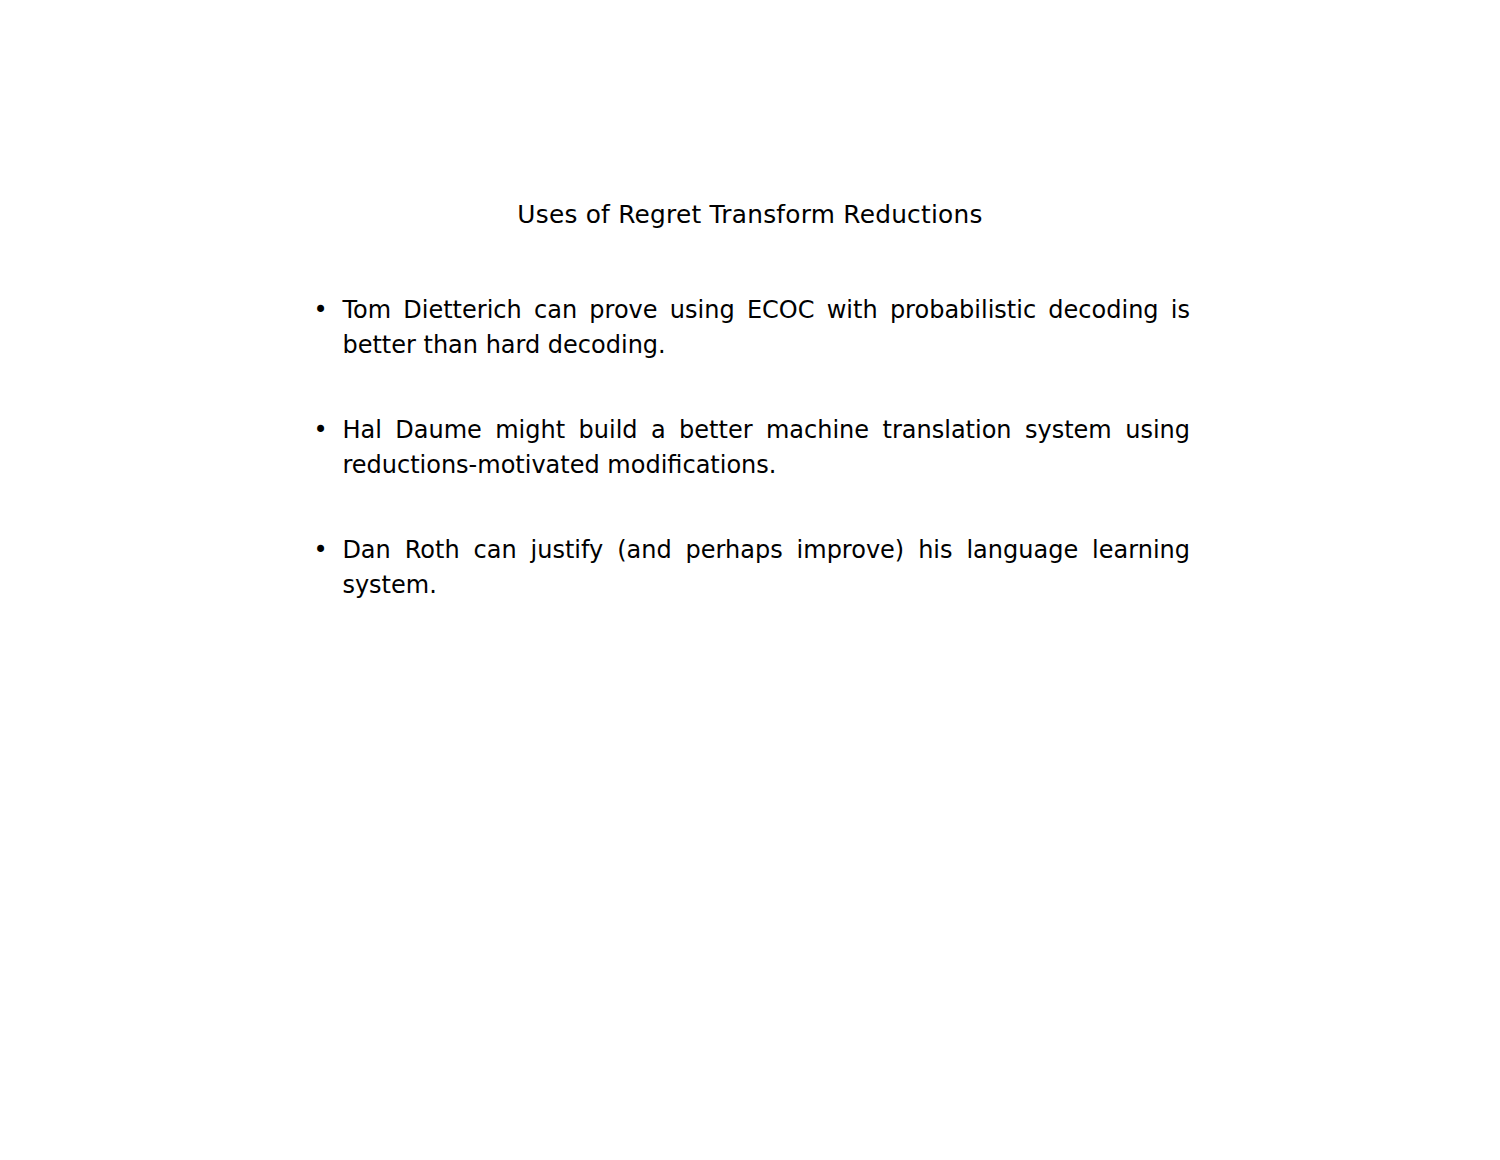Uses of Regret Transform Reductions
Tom Dietterich can prove using ECOC with probabilistic decoding is better than hard decoding.
Hal Daume might build a better machine translation system using reductions-motivated modifications.
Dan Roth can justify (and perhaps improve) his language learning system.